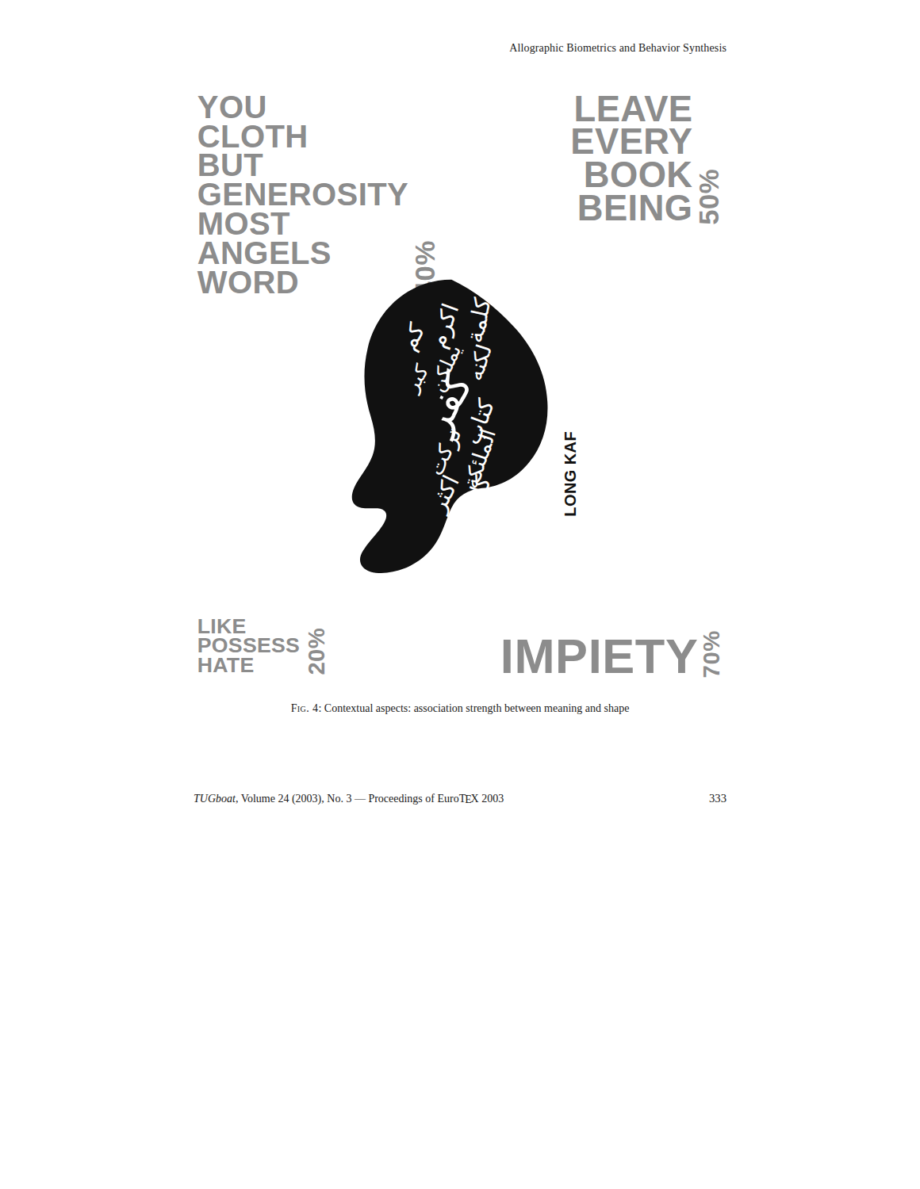Allographic Biometrics and Behavior Synthesis
YOU
CLOTH
BUT
GENEROSITY
MOST
ANGELS
WORD 40%
LEAVE
EVERY
BOOK
BEING 50%
كلمة اكرم كم لكنه يملكن كبر كفر كتاب تركت الملئكة كل اكثر كانت كسوة
LONG KAF
LIKE
POSSESS
HATE 20%
IMPIETY 70%
Fig. 4: Contextual aspects: association strength between meaning and shape
TUGboat, Volume 24 (2003), No. 3 — Proceedings of EuroTEX 2003
333